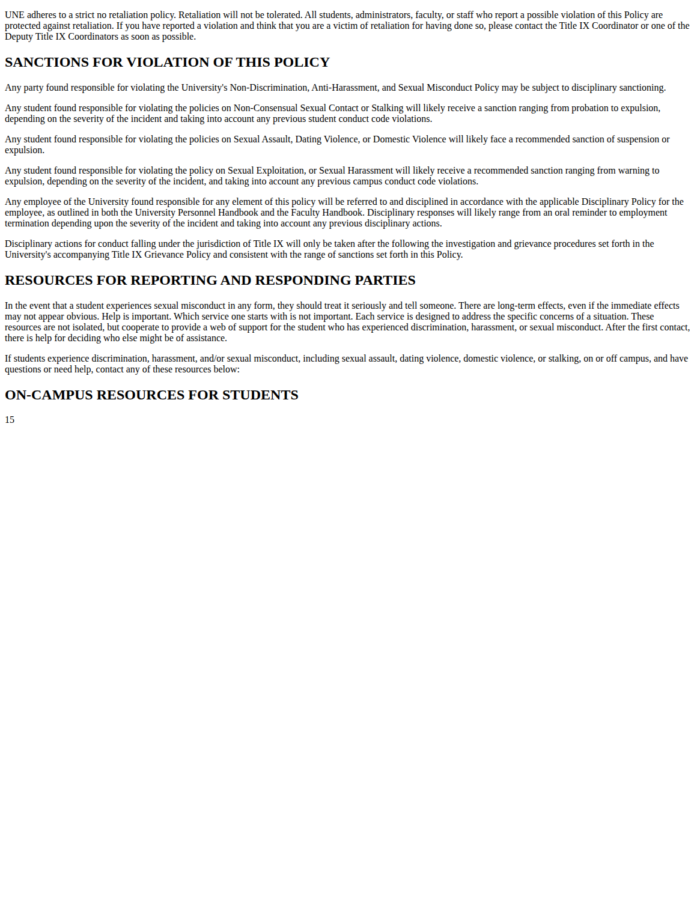UNE adheres to a strict no retaliation policy. Retaliation will not be tolerated. All students, administrators, faculty, or staff who report a possible violation of this Policy are protected against retaliation. If you have reported a violation and think that you are a victim of retaliation for having done so, please contact the Title IX Coordinator or one of the Deputy Title IX Coordinators as soon as possible.
SANCTIONS FOR VIOLATION OF THIS POLICY
Any party found responsible for violating the University's Non-Discrimination, Anti-Harassment, and Sexual Misconduct Policy may be subject to disciplinary sanctioning.
Any student found responsible for violating the policies on Non-Consensual Sexual Contact or Stalking will likely receive a sanction ranging from probation to expulsion, depending on the severity of the incident and taking into account any previous student conduct code violations.
Any student found responsible for violating the policies on Sexual Assault, Dating Violence, or Domestic Violence will likely face a recommended sanction of suspension or expulsion.
Any student found responsible for violating the policy on Sexual Exploitation, or Sexual Harassment will likely receive a recommended sanction ranging from warning to expulsion, depending on the severity of the incident, and taking into account any previous campus conduct code violations.
Any employee of the University found responsible for any element of this policy will be referred to and disciplined in accordance with the applicable Disciplinary Policy for the employee, as outlined in both the University Personnel Handbook and the Faculty Handbook. Disciplinary responses will likely range from an oral reminder to employment termination depending upon the severity of the incident and taking into account any previous disciplinary actions.
Disciplinary actions for conduct falling under the jurisdiction of Title IX will only be taken after the following the investigation and grievance procedures set forth in the University's accompanying Title IX Grievance Policy and consistent with the range of sanctions set forth in this Policy.
RESOURCES FOR REPORTING AND RESPONDING PARTIES
In the event that a student experiences sexual misconduct in any form, they should treat it seriously and tell someone. There are long-term effects, even if the immediate effects may not appear obvious. Help is important. Which service one starts with is not important. Each service is designed to address the specific concerns of a situation. These resources are not isolated, but cooperate to provide a web of support for the student who has experienced discrimination, harassment, or sexual misconduct. After the first contact, there is help for deciding who else might be of assistance.
If students experience discrimination, harassment, and/or sexual misconduct, including sexual assault, dating violence, domestic violence, or stalking, on or off campus, and have questions or need help, contact any of these resources below:
ON-CAMPUS RESOURCES FOR STUDENTS
15